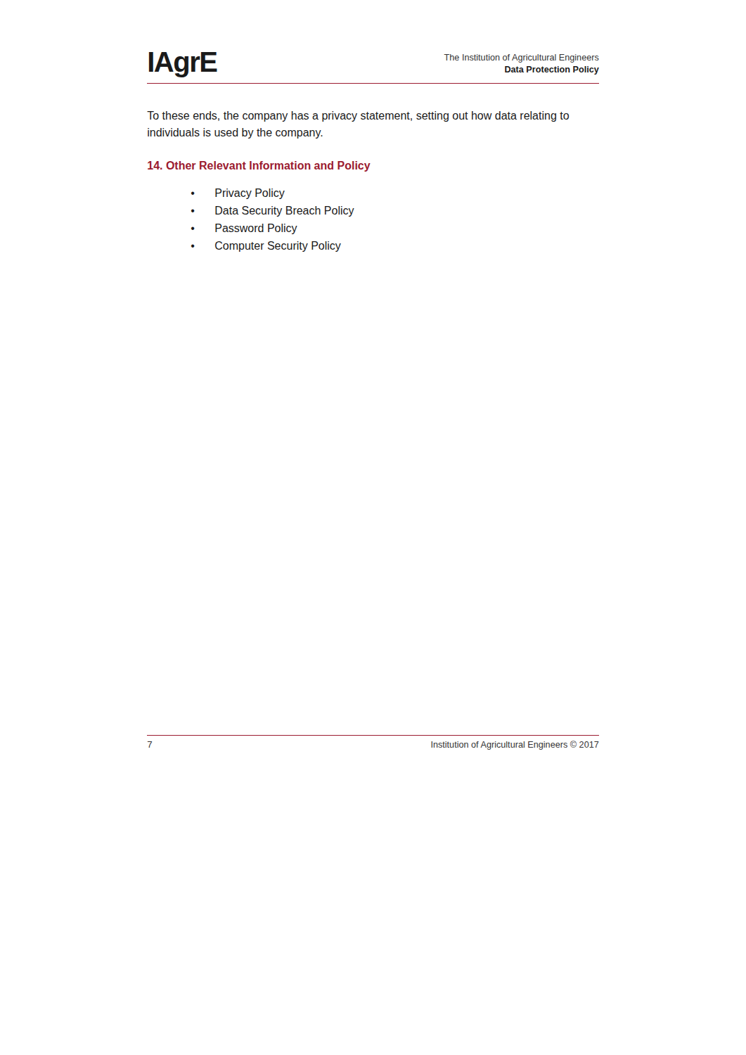IAgrE
The Institution of Agricultural Engineers
Data Protection Policy
To these ends, the company has a privacy statement, setting out how data relating to individuals is used by the company.
14. Other Relevant Information and Policy
Privacy Policy
Data Security Breach Policy
Password Policy
Computer Security Policy
7 Institution of Agricultural Engineers © 2017